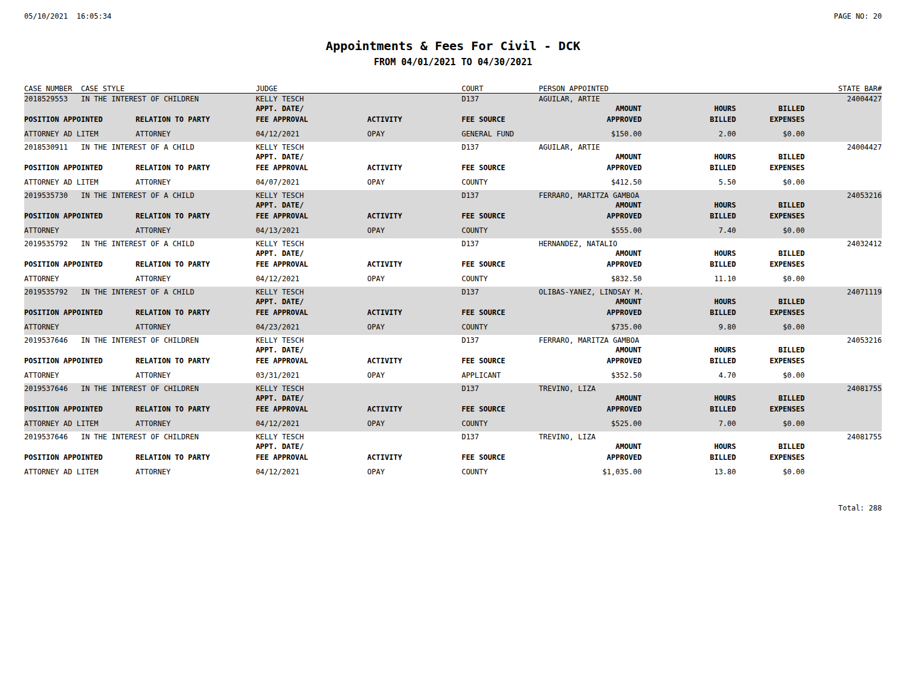05/10/2021 16:05:34 PAGE NO: 20
Appointments & Fees For Civil - DCK
FROM 04/01/2021 TO 04/30/2021
| CASE NUMBER CASE STYLE | JUDGE | COURT | PERSON APPOINTED | STATE BAR# |
| 2018529553 IN THE INTEREST OF CHILDREN | KELLY TESCH | D137 | AGUILAR, ARTIE | 24004427 |
| | | APPT. DATE/ | | | AMOUNT | HOURS | BILLED | |
| POSITION APPOINTED | RELATION TO PARTY | FEE APPROVAL | ACTIVITY | FEE SOURCE | APPROVED | BILLED | EXPENSES | |
| ATTORNEY AD LITEM | ATTORNEY | 04/12/2021 | OPAY | GENERAL FUND | $150.00 | 2.00 | $0.00 | |
| 2018530911 IN THE INTEREST OF A CHILD | KELLY TESCH | D137 | AGUILAR, ARTIE | 24004427 |
| | | APPT. DATE/ | | | AMOUNT | HOURS | BILLED | |
| POSITION APPOINTED | RELATION TO PARTY | FEE APPROVAL | ACTIVITY | FEE SOURCE | APPROVED | BILLED | EXPENSES | |
| ATTORNEY AD LITEM | ATTORNEY | 04/07/2021 | OPAY | COUNTY | $412.50 | 5.50 | $0.00 | |
| 2019535730 IN THE INTEREST OF A CHILD | KELLY TESCH | D137 | FERRARO, MARITZA GAMBOA | 24053216 |
| | | APPT. DATE/ | | | AMOUNT | HOURS | BILLED | |
| POSITION APPOINTED | RELATION TO PARTY | FEE APPROVAL | ACTIVITY | FEE SOURCE | APPROVED | BILLED | EXPENSES | |
| ATTORNEY | ATTORNEY | 04/13/2021 | OPAY | COUNTY | $555.00 | 7.40 | $0.00 | |
| 2019535792 IN THE INTEREST OF A CHILD | KELLY TESCH | D137 | HERNANDEZ, NATALIO | 24032412 |
| | | APPT. DATE/ | | | AMOUNT | HOURS | BILLED | |
| POSITION APPOINTED | RELATION TO PARTY | FEE APPROVAL | ACTIVITY | FEE SOURCE | APPROVED | BILLED | EXPENSES | |
| ATTORNEY | ATTORNEY | 04/12/2021 | OPAY | COUNTY | $832.50 | 11.10 | $0.00 | |
| 2019535792 IN THE INTEREST OF A CHILD | KELLY TESCH | D137 | OLIBAS-YANEZ, LINDSAY M. | 24071119 |
| | | APPT. DATE/ | | | AMOUNT | HOURS | BILLED | |
| POSITION APPOINTED | RELATION TO PARTY | FEE APPROVAL | ACTIVITY | FEE SOURCE | APPROVED | BILLED | EXPENSES | |
| ATTORNEY | ATTORNEY | 04/23/2021 | OPAY | COUNTY | $735.00 | 9.80 | $0.00 | |
| 2019537646 IN THE INTEREST OF CHILDREN | KELLY TESCH | D137 | FERRARO, MARITZA GAMBOA | 24053216 |
| | | APPT. DATE/ | | | AMOUNT | HOURS | BILLED | |
| POSITION APPOINTED | RELATION TO PARTY | FEE APPROVAL | ACTIVITY | FEE SOURCE | APPROVED | BILLED | EXPENSES | |
| ATTORNEY | ATTORNEY | 03/31/2021 | OPAY | APPLICANT | $352.50 | 4.70 | $0.00 | |
| 2019537646 IN THE INTEREST OF CHILDREN | KELLY TESCH | D137 | TREVINO, LIZA | 24081755 |
| | | APPT. DATE/ | | | AMOUNT | HOURS | BILLED | |
| POSITION APPOINTED | RELATION TO PARTY | FEE APPROVAL | ACTIVITY | FEE SOURCE | APPROVED | BILLED | EXPENSES | |
| ATTORNEY AD LITEM | ATTORNEY | 04/12/2021 | OPAY | COUNTY | $525.00 | 7.00 | $0.00 | |
| 2019537646 IN THE INTEREST OF CHILDREN | KELLY TESCH | D137 | TREVINO, LIZA | 24081755 |
| | | APPT. DATE/ | | | AMOUNT | HOURS | BILLED | |
| POSITION APPOINTED | RELATION TO PARTY | FEE APPROVAL | ACTIVITY | FEE SOURCE | APPROVED | BILLED | EXPENSES | |
| ATTORNEY AD LITEM | ATTORNEY | 04/12/2021 | OPAY | COUNTY | $1,035.00 | 13.80 | $0.00 | |
Total: 288